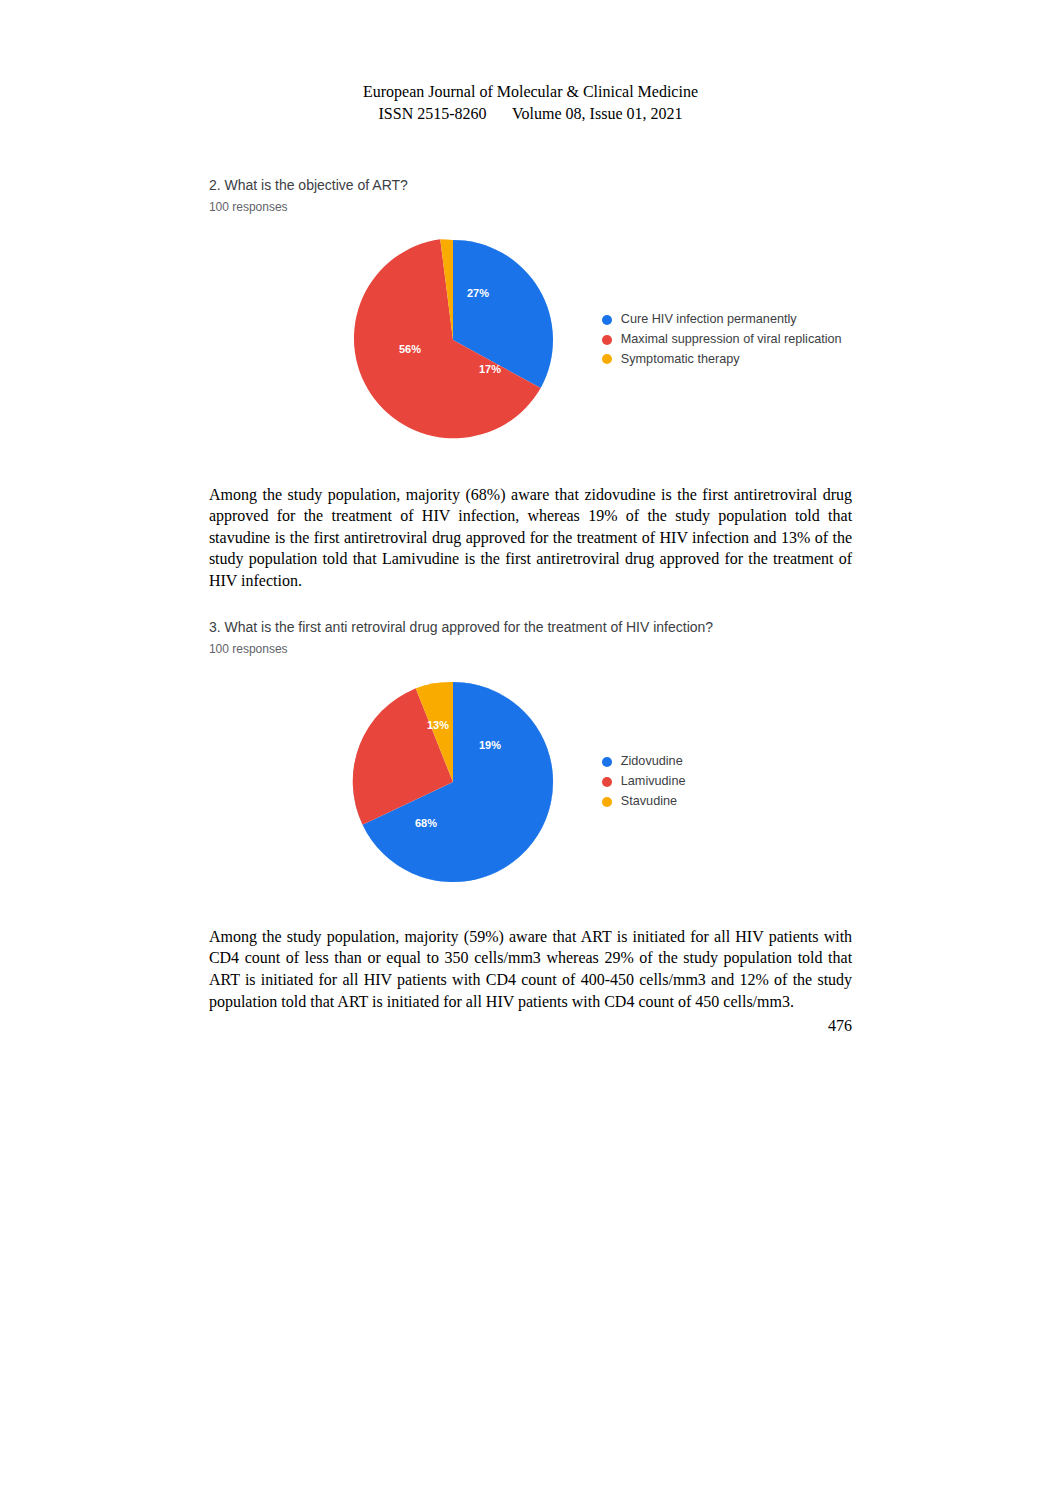European Journal of Molecular & Clinical Medicine
ISSN 2515-8260 Volume 08, Issue 01, 2021
2. What is the objective of ART?
100 responses
17% 56% 27%
Cure HIV infection permanently
Maximal suppression of viral replication
Symptomatic therapy
Among the study population, majority (68%) aware that zidovudine is the first antiretroviral drug approved for the treatment of HIV infection, whereas 19% of the study population told that stavudine is the first antiretroviral drug approved for the treatment of HIV infection and 13% of the study population told that Lamivudine is the first antiretroviral drug approved for the treatment of HIV infection.
3. What is the first anti retroviral drug approved for the treatment of HIV infection?
100 responses
68% 13% 19%
Zidovudine
Lamivudine
Stavudine
Among the study population, majority (59%) aware that ART is initiated for all HIV patients with CD4 count of less than or equal to 350 cells/mm3 whereas 29% of the study population told that ART is initiated for all HIV patients with CD4 count of 400-450 cells/mm3 and 12% of the study population told that ART is initiated for all HIV patients with CD4 count of 450 cells/mm3.
476